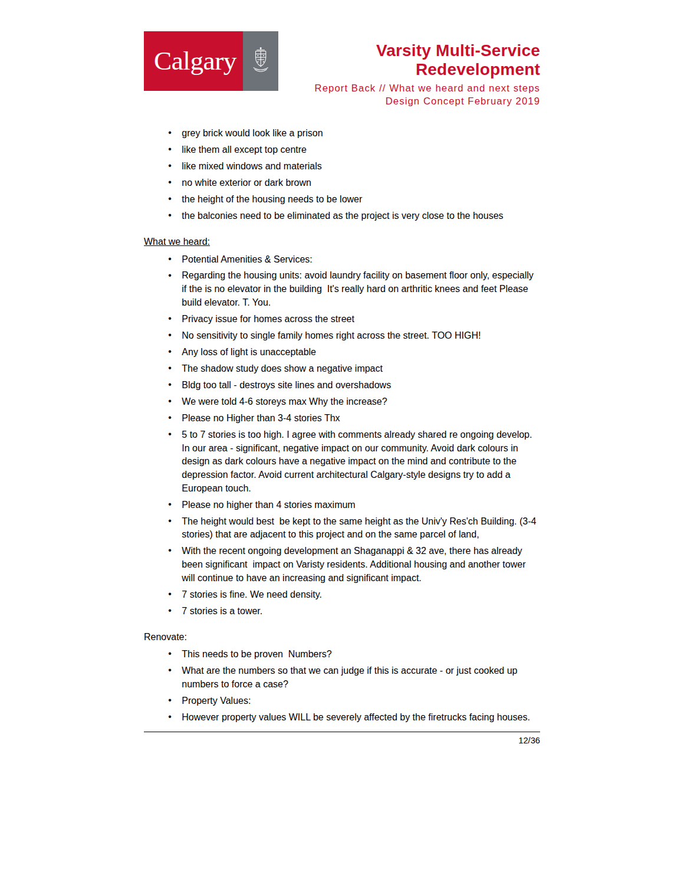Calgary
Varsity Multi-Service Redevelopment
Report Back // What we heard and next steps
Design Concept February 2019
grey brick would look like a prison
like them all except top centre
like mixed windows and materials
no white exterior or dark brown
the height of the housing needs to be lower
the balconies need to be eliminated as the project is very close to the houses
What we heard:
Potential Amenities & Services:
Regarding the housing units: avoid laundry facility on basement floor only, especially if the is no elevator in the building It's really hard on arthritic knees and feet Please build elevator. T. You.
Privacy issue for homes across the street
No sensitivity to single family homes right across the street. TOO HIGH!
Any loss of light is unacceptable
The shadow study does show a negative impact
Bldg too tall - destroys site lines and overshadows
We were told 4-6 storeys max Why the increase?
Please no Higher than 3-4 stories Thx
5 to 7 stories is too high. I agree with comments already shared re ongoing develop. In our area - significant, negative impact on our community. Avoid dark colours in design as dark colours have a negative impact on the mind and contribute to the depression factor. Avoid current architectural Calgary-style designs try to add a European touch.
Please no higher than 4 stories maximum
The height would best be kept to the same height as the Univ'y Res'ch Building. (3-4 stories) that are adjacent to this project and on the same parcel of land,
With the recent ongoing development an Shaganappi & 32 ave, there has already been significant impact on Varisty residents. Additional housing and another tower will continue to have an increasing and significant impact.
7 stories is fine. We need density.
7 stories is a tower.
Renovate:
This needs to be proven Numbers?
What are the numbers so that we can judge if this is accurate - or just cooked up numbers to force a case?
Property Values:
However property values WILL be severely affected by the firetrucks facing houses.
12/36